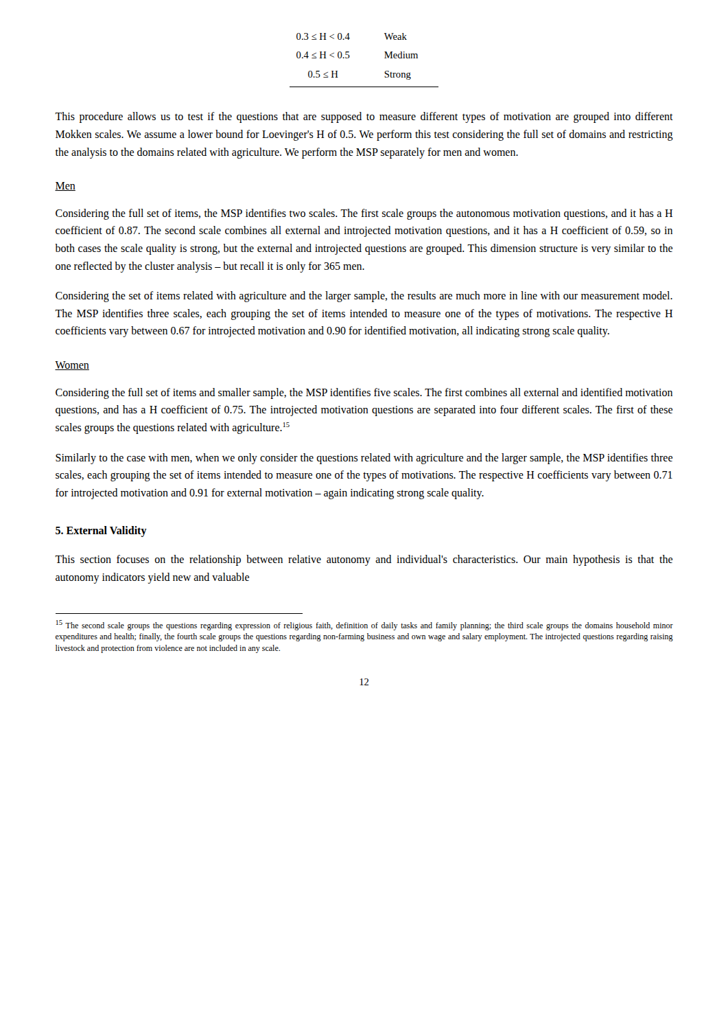| 0.3 ≤ H < 0.4 | Weak |
| 0.4 ≤ H < 0.5 | Medium |
| 0.5 ≤ H | Strong |
This procedure allows us to test if the questions that are supposed to measure different types of motivation are grouped into different Mokken scales. We assume a lower bound for Loevinger's H of 0.5. We perform this test considering the full set of domains and restricting the analysis to the domains related with agriculture. We perform the MSP separately for men and women.
Men
Considering the full set of items, the MSP identifies two scales. The first scale groups the autonomous motivation questions, and it has a H coefficient of 0.87. The second scale combines all external and introjected motivation questions, and it has a H coefficient of 0.59, so in both cases the scale quality is strong, but the external and introjected questions are grouped. This dimension structure is very similar to the one reflected by the cluster analysis – but recall it is only for 365 men.
Considering the set of items related with agriculture and the larger sample, the results are much more in line with our measurement model. The MSP identifies three scales, each grouping the set of items intended to measure one of the types of motivations. The respective H coefficients vary between 0.67 for introjected motivation and 0.90 for identified motivation, all indicating strong scale quality.
Women
Considering the full set of items and smaller sample, the MSP identifies five scales. The first combines all external and identified motivation questions, and has a H coefficient of 0.75. The introjected motivation questions are separated into four different scales. The first of these scales groups the questions related with agriculture.15
Similarly to the case with men, when we only consider the questions related with agriculture and the larger sample, the MSP identifies three scales, each grouping the set of items intended to measure one of the types of motivations. The respective H coefficients vary between 0.71 for introjected motivation and 0.91 for external motivation – again indicating strong scale quality.
5. External Validity
This section focuses on the relationship between relative autonomy and individual's characteristics. Our main hypothesis is that the autonomy indicators yield new and valuable
15 The second scale groups the questions regarding expression of religious faith, definition of daily tasks and family planning; the third scale groups the domains household minor expenditures and health; finally, the fourth scale groups the questions regarding non-farming business and own wage and salary employment. The introjected questions regarding raising livestock and protection from violence are not included in any scale.
12